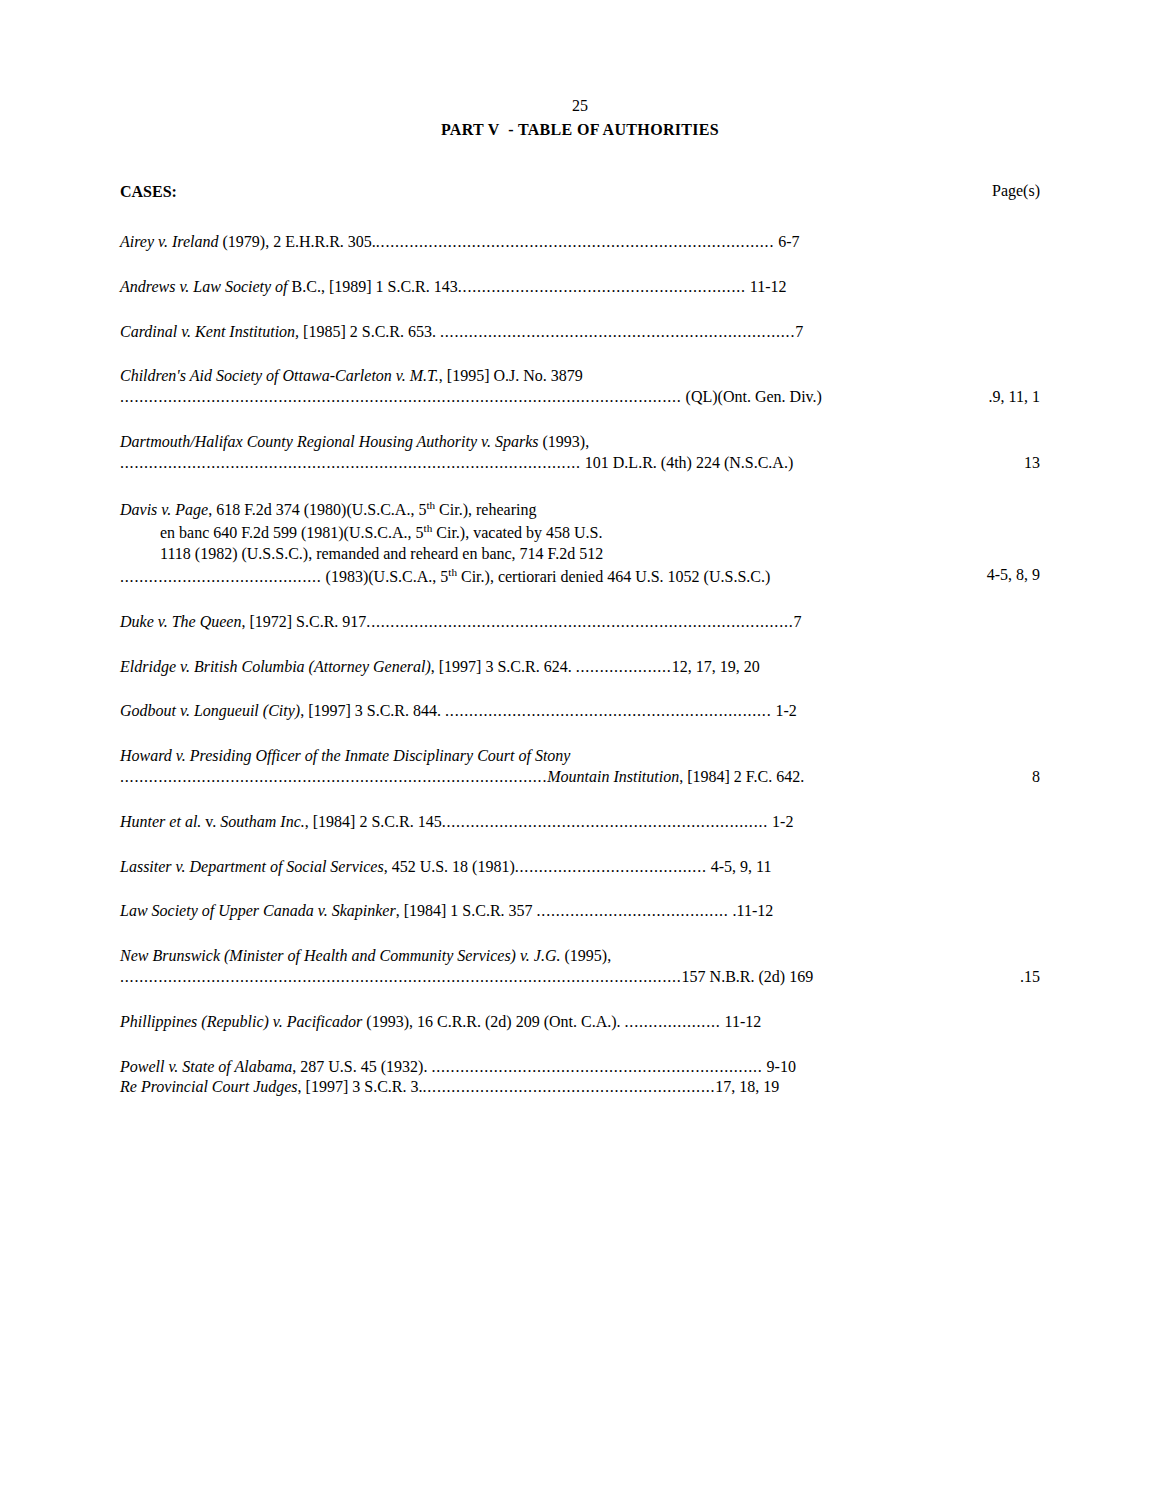25
PART V - TABLE OF AUTHORITIES
Page(s)
CASES:
Airey v. Ireland (1979), 2 E.H.R.R. 305.................................................................................... 6-7
Andrews v. Law Society of B.C., [1989] 1 S.C.R. 143............................................................ 11-12
Cardinal v. Kent Institution, [1985] 2 S.C.R. 653. .......................................................................... 7
Children's Aid Society of Ottawa-Carleton v. M.T., [1995] O.J. No. 3879 ..................................................................................................................... (QL)(Ont. Gen. Div.).9, 11, 1
Dartmouth/Halifax County Regional Housing Authority v. Sparks (1993), ................................................................................................ 101 D.L.R. (4th) 224 (N.S.C.A.)13
Davis v. Page, 618 F.2d 374 (1980)(U.S.C.A., 5th Cir.), rehearing en banc 640 F.2d 599 (1981)(U.S.C.A., 5th Cir.), vacated by 458 U.S. 1118 (1982) (U.S.S.C.), remanded and reheard en banc, 714 F.2d 512 .......................................... (1983)(U.S.C.A., 5th Cir.), certiorari denied 464 U.S. 1052 (U.S.S.C.)4-5, 8, 9
Duke v. The Queen, [1972] S.C.R. 917......................................................................................... 7
Eldridge v. British Columbia (Attorney General), [1997] 3 S.C.R. 624. .................... 12, 17, 19, 20
Godbout v. Longueuil (City), [1997] 3 S.C.R. 844. .................................................................... 1-2
Howard v. Presiding Officer of the Inmate Disciplinary Court of Stony ......................................................................................... Mountain Institution, [1984] 2 F.C. 642.8
Hunter et al. v. Southam Inc., [1984] 2 S.C.R. 145.................................................................... 1-2
Lassiter v. Department of Social Services, 452 U.S. 18 (1981)........................................ 4-5, 9, 11
Law Society of Upper Canada v. Skapinker, [1984] 1 S.C.R. 357 ........................................ .11-12
New Brunswick (Minister of Health and Community Services) v. J.G. (1995), ..................................................................................................................... 157 N.B.R. (2d) 169.15
Phillippines (Republic) v. Pacificador (1993), 16 C.R.R. (2d) 209 (Ont. C.A.). .................... 11-12
Powell v. State of Alabama, 287 U.S. 45 (1932). ..................................................................... 9-10 Re Provincial Court Judges, [1997] 3 S.C.R. 3.............................................................. 17, 18, 19